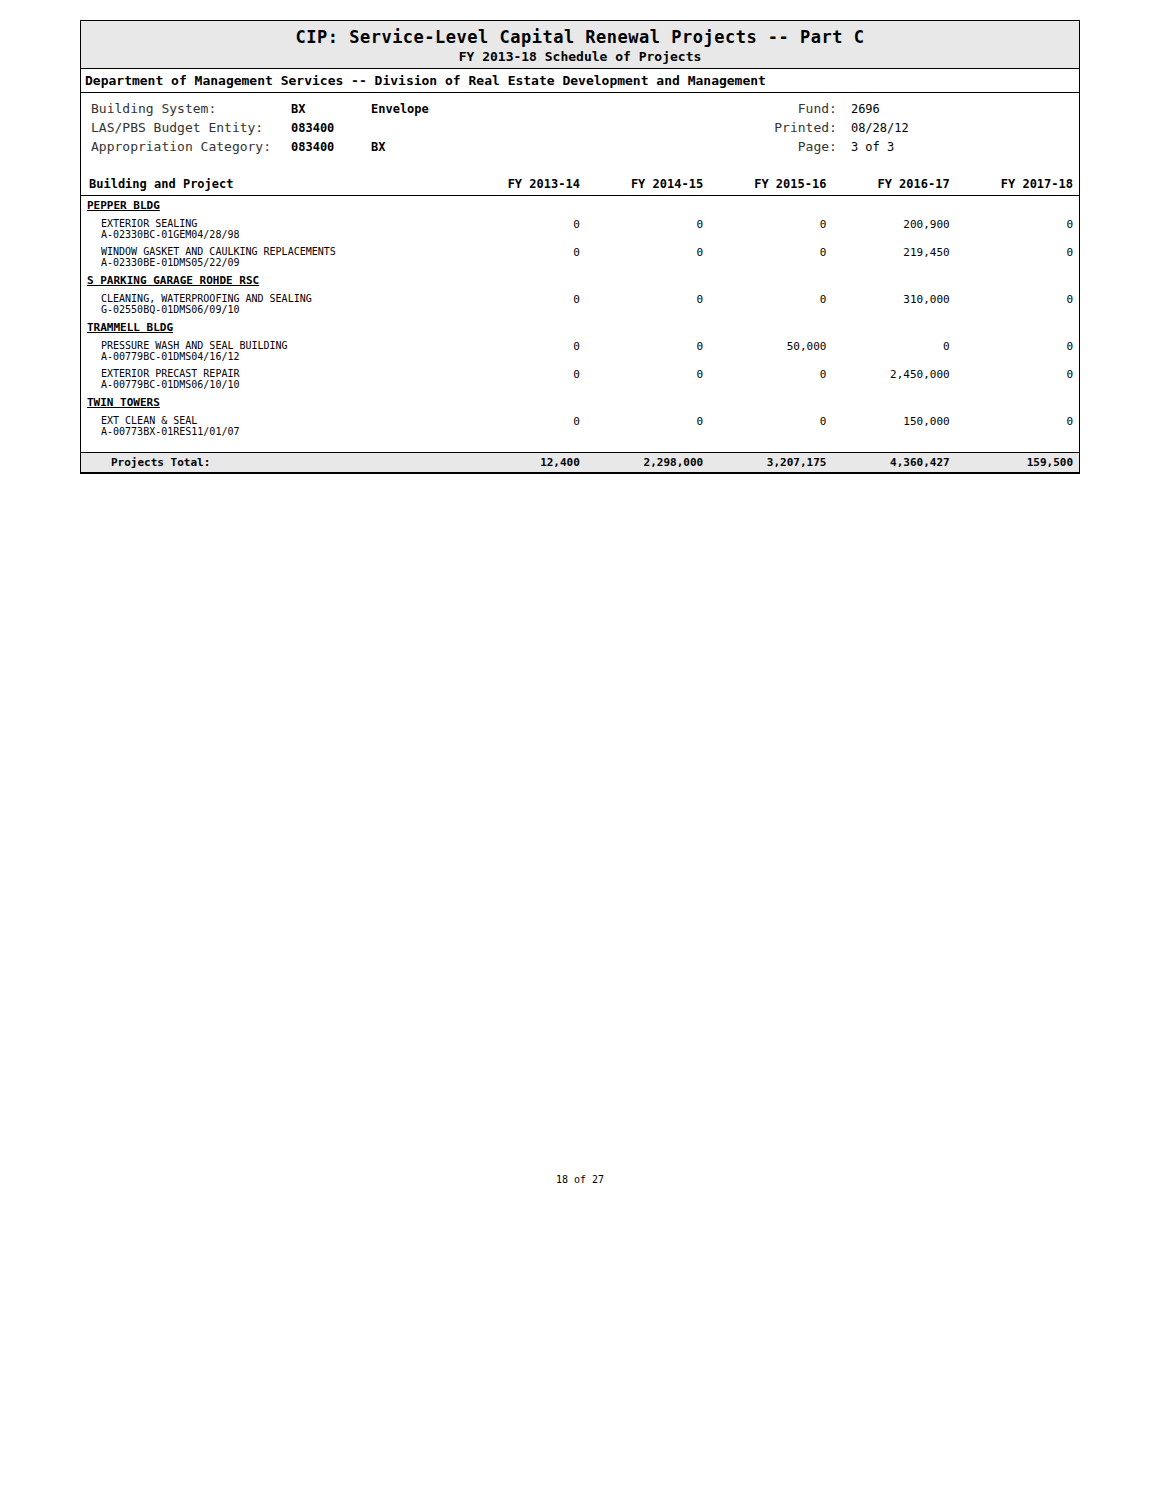CIP: Service-Level Capital Renewal Projects -- Part C
FY 2013-18 Schedule of Projects
Department of Management Services -- Division of Real Estate Development and Management
Building System: BX Envelope
LAS/PBS Budget Entity: 083400
Appropriation Category: 083400 BX
Fund: 2696
Printed: 08/28/12
Page: 3 of 3
| Building and Project | FY 2013-14 | FY 2014-15 | FY 2015-16 | FY 2016-17 | FY 2017-18 |
| --- | --- | --- | --- | --- | --- |
| PEPPER BLDG |
| EXTERIOR SEALING A-02330BC-01GEM04/28/98 | 0 | 0 | 0 | 200,900 | 0 |
| WINDOW GASKET AND CAULKING REPLACEMENTS A-02330BE-01DMS05/22/09 | 0 | 0 | 0 | 219,450 | 0 |
| S PARKING GARAGE ROHDE RSC |
| CLEANING, WATERPROOFING AND SEALING G-02550BQ-01DMS06/09/10 | 0 | 0 | 0 | 310,000 | 0 |
| TRAMMELL BLDG |
| PRESSURE WASH AND SEAL BUILDING A-00779BC-01DMS04/16/12 | 0 | 0 | 50,000 | 0 | 0 |
| EXTERIOR PRECAST REPAIR A-00779BC-01DMS06/10/10 | 0 | 0 | 0 | 2,450,000 | 0 |
| TWIN TOWERS |
| EXT CLEAN & SEAL A-00773BX-01RES11/01/07 | 0 | 0 | 0 | 150,000 | 0 |
| Projects Total: | 12,400 | 2,298,000 | 3,207,175 | 4,360,427 | 159,500 |
18 of 27